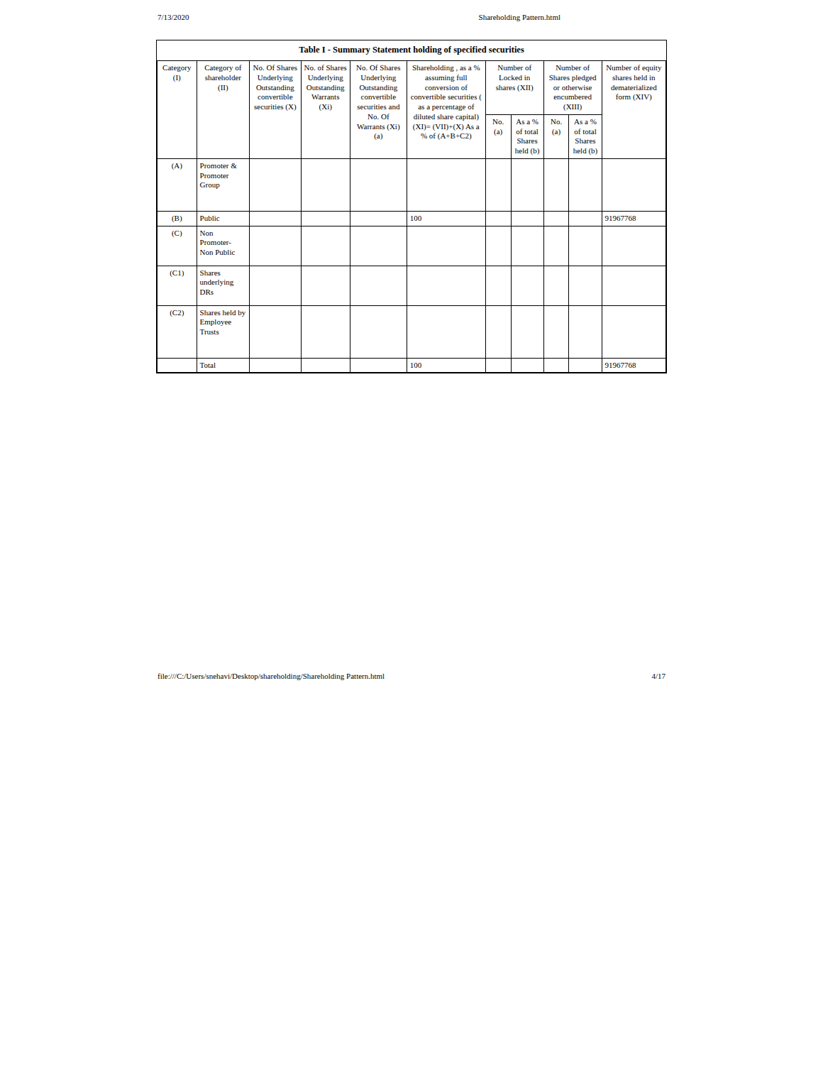7/13/2020
Shareholding Pattern.html
| Table I - Summary Statement holding of specified securities / Category (I) / Category of shareholder (II) / No. Of Shares Underlying Outstanding convertible securities (X) / No. of Shares Underlying Outstanding Warrants (Xi) / No. Of Shares Underlying Outstanding convertible securities and No. Of Warrants (Xi) (a) / Shareholding , as a % assuming full conversion of convertible securities ( as a percentage of diluted share capital) (XI)= (VII)+(X) As a % of (A+B+C2) / Number of Locked in shares (XII) / Number of Shares pledged or otherwise encumbered (XIII) / Number of equity shares held in dematerialized form (XIV) / / --- / --- / --- / --- / --- / --- / --- / --- / --- / / No. (a) / As a % of total Shares held (b) / No. (a) / As a % of total Shares held (b) / / (A) / Promoter & Promoter Group / / / / / / / / / / / (B) / Public / / / / 100 / / / / / 91967768 / / (C) / Non Promoter- Non Public / / / / / / / / / / / (C1) / Shares underlying DRs / / / / / / / / / / / (C2) / Shares held by Employee Trusts / / / / / / / / / / / / Total / / / / 100 / / / / / 91967768 / |
file:///C:/Users/snehavi/Desktop/shareholding/Shareholding Pattern.html
4/17